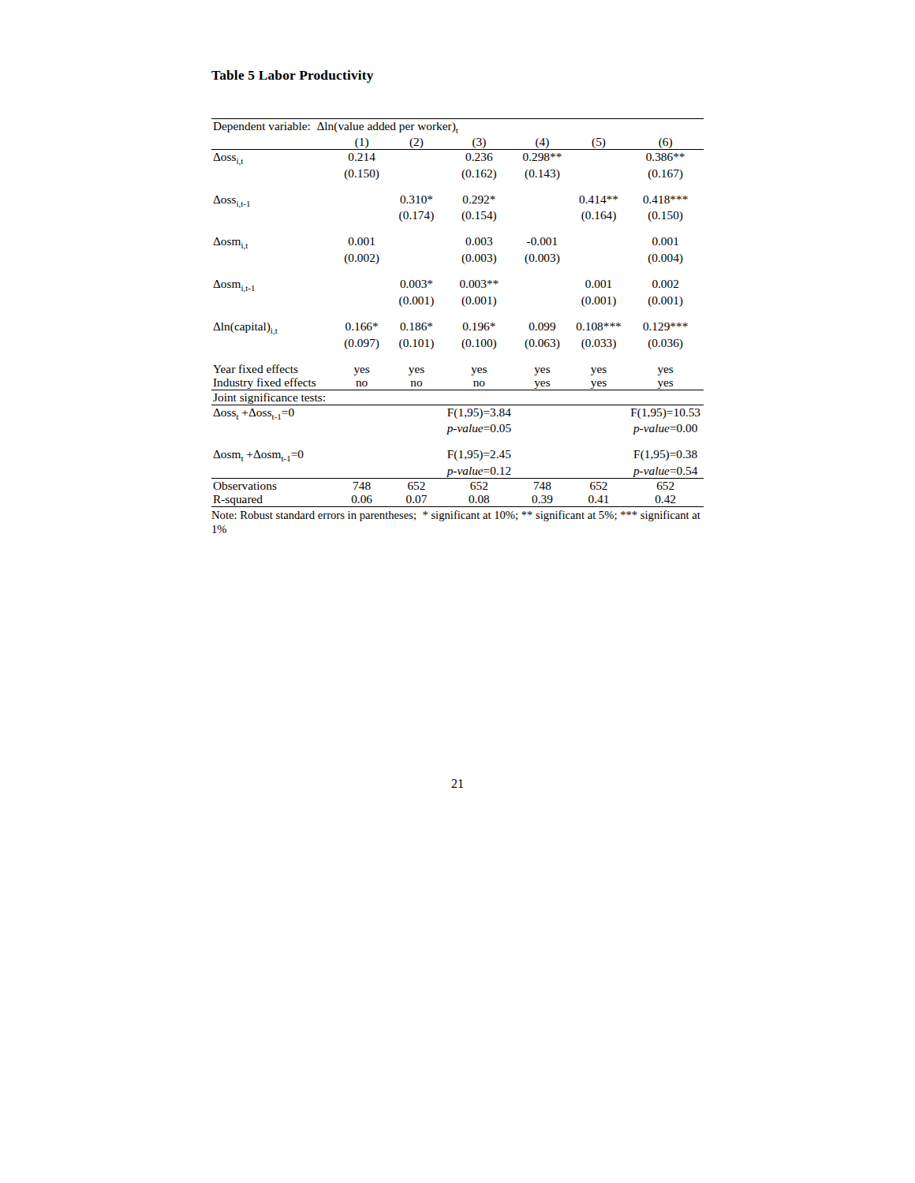Table 5 Labor Productivity
| Dependent variable: Δln(value added per worker) t |
| | (1) | (2) | (3) | (4) | (5) | (6) |
| Δoss i,t | 0.214 | | 0.236 | 0.298** | | 0.386** |
| | (0.150) | | (0.162) | (0.143) | | (0.167) |
| Δoss i,t-1 | | 0.310* | 0.292* | | 0.414** | 0.418*** |
| | | (0.174) | (0.154) | | (0.164) | (0.150) |
| Δosm i,t | 0.001 | | 0.003 | -0.001 | | 0.001 |
| | (0.002) | | (0.003) | (0.003) | | (0.004) |
| Δosm i,t-1 | | 0.003* | 0.003** | | 0.001 | 0.002 |
| | | (0.001) | (0.001) | | (0.001) | (0.001) |
| Δln(capital) i,t | 0.166* | 0.186* | 0.196* | 0.099 | 0.108*** | 0.129*** |
| | (0.097) | (0.101) | (0.100) | (0.063) | (0.033) | (0.036) |
| Year fixed effects | yes | yes | yes | yes | yes | yes |
| Industry fixed effects | no | no | no | yes | yes | yes |
| Joint significance tests: |
| Δoss t +Δoss t-1 =0 | | | F(1,95)=3.84 | | | F(1,95)=10.53 |
| | | | p-value =0.05 | | | p-value =0.00 |
| Δosm t +Δosm t-1 =0 | | | F(1,95)=2.45 | | | F(1,95)=0.38 |
| | | | p-value =0.12 | | | p-value =0.54 |
| Observations | 748 | 652 | 652 | 748 | 652 | 652 |
| R-squared | 0.06 | 0.07 | 0.08 | 0.39 | 0.41 | 0.42 |
Note: Robust standard errors in parentheses; * significant at 10%; ** significant at 5%; *** significant at 1%
21